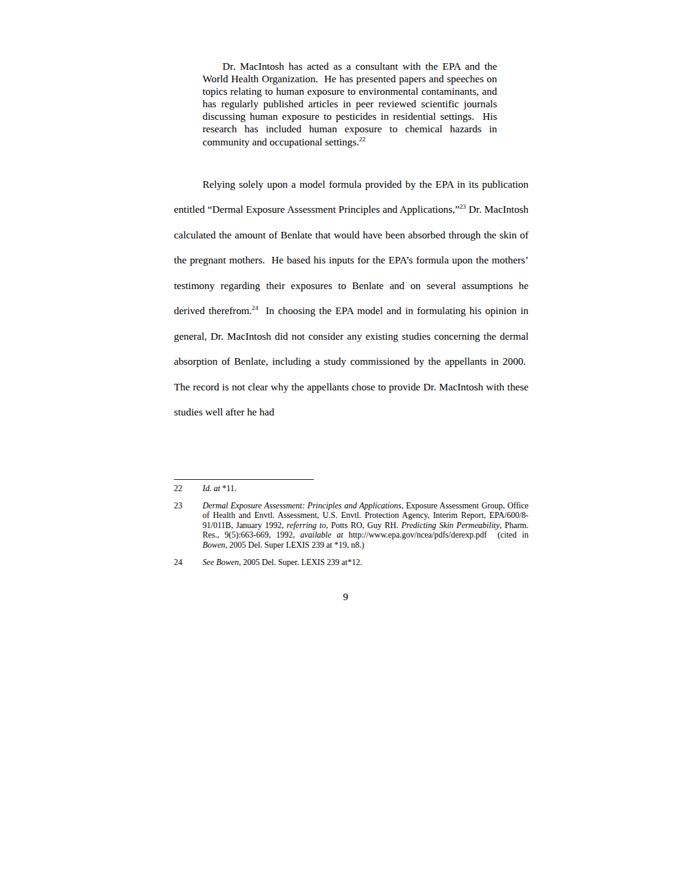Dr. MacIntosh has acted as a consultant with the EPA and the World Health Organization. He has presented papers and speeches on topics relating to human exposure to environmental contaminants, and has regularly published articles in peer reviewed scientific journals discussing human exposure to pesticides in residential settings. His research has included human exposure to chemical hazards in community and occupational settings.22
Relying solely upon a model formula provided by the EPA in its publication entitled “Dermal Exposure Assessment Principles and Applications,”23 Dr. MacIntosh calculated the amount of Benlate that would have been absorbed through the skin of the pregnant mothers. He based his inputs for the EPA’s formula upon the mothers’ testimony regarding their exposures to Benlate and on several assumptions he derived therefrom.24 In choosing the EPA model and in formulating his opinion in general, Dr. MacIntosh did not consider any existing studies concerning the dermal absorption of Benlate, including a study commissioned by the appellants in 2000. The record is not clear why the appellants chose to provide Dr. MacIntosh with these studies well after he had
22 Id. at *11.
23 Dermal Exposure Assessment: Principles and Applications, Exposure Assessment Group, Office of Health and Envtl. Assessment, U.S. Envtl. Protection Agency, Interim Report, EPA/600/8-91/011B, January 1992, referring to, Potts RO, Guy RH. Predicting Skin Permeability, Pharm. Res., 9(5):663-669, 1992, available at http://www.epa.gov/ncea/pdfs/derexp.pdf (cited in Bowen, 2005 Del. Super LEXIS 239 at *19, n8.)
24 See Bowen, 2005 Del. Super. LEXIS 239 at*12.
9